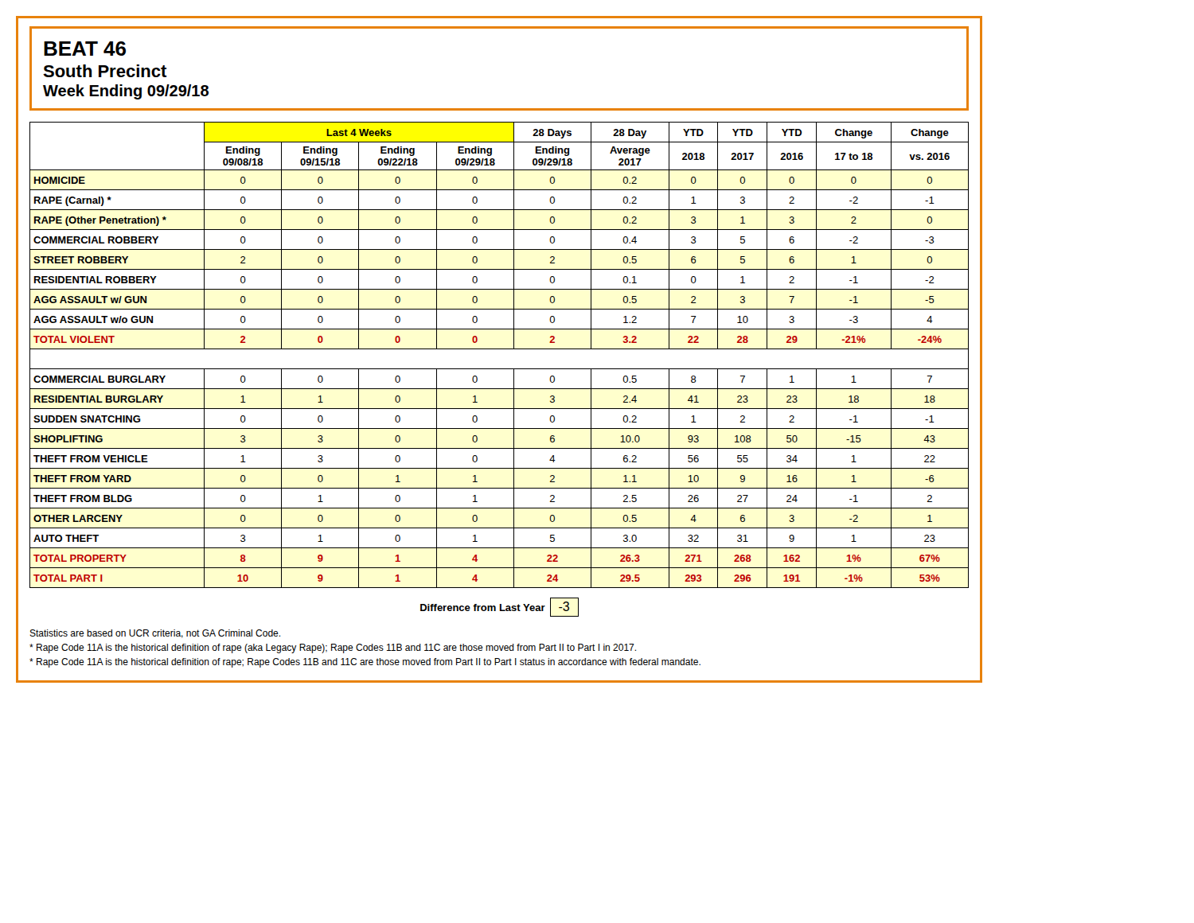BEAT 46
South Precinct
Week Ending 09/29/18
| | Last 4 Weeks | 28 Days | 28 Day | YTD | YTD | YTD | Change | Change |
| --- | --- | --- | --- | --- | --- | --- | --- | --- |
| Ending 09/08/18 | Ending 09/15/18 | Ending 09/22/18 | Ending 09/29/18 | Ending 09/29/18 | Average 2017 | 2018 | 2017 | 2016 | 17 to 18 | vs. 2016 |
| HOMICIDE | 0 | 0 | 0 | 0 | 0 | 0.2 | 0 | 0 | 0 | 0 | 0 |
| RAPE (Carnal) * | 0 | 0 | 0 | 0 | 0 | 0.2 | 1 | 3 | 2 | -2 | -1 |
| RAPE (Other Penetration) * | 0 | 0 | 0 | 0 | 0 | 0.2 | 3 | 1 | 3 | 2 | 0 |
| COMMERCIAL ROBBERY | 0 | 0 | 0 | 0 | 0 | 0.4 | 3 | 5 | 6 | -2 | -3 |
| STREET ROBBERY | 2 | 0 | 0 | 0 | 2 | 0.5 | 6 | 5 | 6 | 1 | 0 |
| RESIDENTIAL ROBBERY | 0 | 0 | 0 | 0 | 0 | 0.1 | 0 | 1 | 2 | -1 | -2 |
| AGG ASSAULT w/ GUN | 0 | 0 | 0 | 0 | 0 | 0.5 | 2 | 3 | 7 | -1 | -5 |
| AGG ASSAULT w/o GUN | 0 | 0 | 0 | 0 | 0 | 1.2 | 7 | 10 | 3 | -3 | 4 |
| TOTAL VIOLENT | 2 | 0 | 0 | 0 | 2 | 3.2 | 22 | 28 | 29 | -21% | -24% |
| COMMERCIAL BURGLARY | 0 | 0 | 0 | 0 | 0 | 0.5 | 8 | 7 | 1 | 1 | 7 |
| RESIDENTIAL BURGLARY | 1 | 1 | 0 | 1 | 3 | 2.4 | 41 | 23 | 23 | 18 | 18 |
| SUDDEN SNATCHING | 0 | 0 | 0 | 0 | 0 | 0.2 | 1 | 2 | 2 | -1 | -1 |
| SHOPLIFTING | 3 | 3 | 0 | 0 | 6 | 10.0 | 93 | 108 | 50 | -15 | 43 |
| THEFT FROM VEHICLE | 1 | 3 | 0 | 0 | 4 | 6.2 | 56 | 55 | 34 | 1 | 22 |
| THEFT FROM YARD | 0 | 0 | 1 | 1 | 2 | 1.1 | 10 | 9 | 16 | 1 | -6 |
| THEFT FROM BLDG | 0 | 1 | 0 | 1 | 2 | 2.5 | 26 | 27 | 24 | -1 | 2 |
| OTHER LARCENY | 0 | 0 | 0 | 0 | 0 | 0.5 | 4 | 6 | 3 | -2 | 1 |
| AUTO THEFT | 3 | 1 | 0 | 1 | 5 | 3.0 | 32 | 31 | 9 | 1 | 23 |
| TOTAL PROPERTY | 8 | 9 | 1 | 4 | 22 | 26.3 | 271 | 268 | 162 | 1% | 67% |
| TOTAL PART I | 10 | 9 | 1 | 4 | 24 | 29.5 | 293 | 296 | 191 | -1% | 53% |
Difference from Last Year-3
Statistics are based on UCR criteria, not GA Criminal Code.
* Rape Code 11A is the historical definition of rape (aka Legacy Rape); Rape Codes 11B and 11C are those moved from Part II to Part I in 2017.
* Rape Code 11A is the historical definition of rape; Rape Codes 11B and 11C are those moved from Part II to Part I status in accordance with federal mandate.